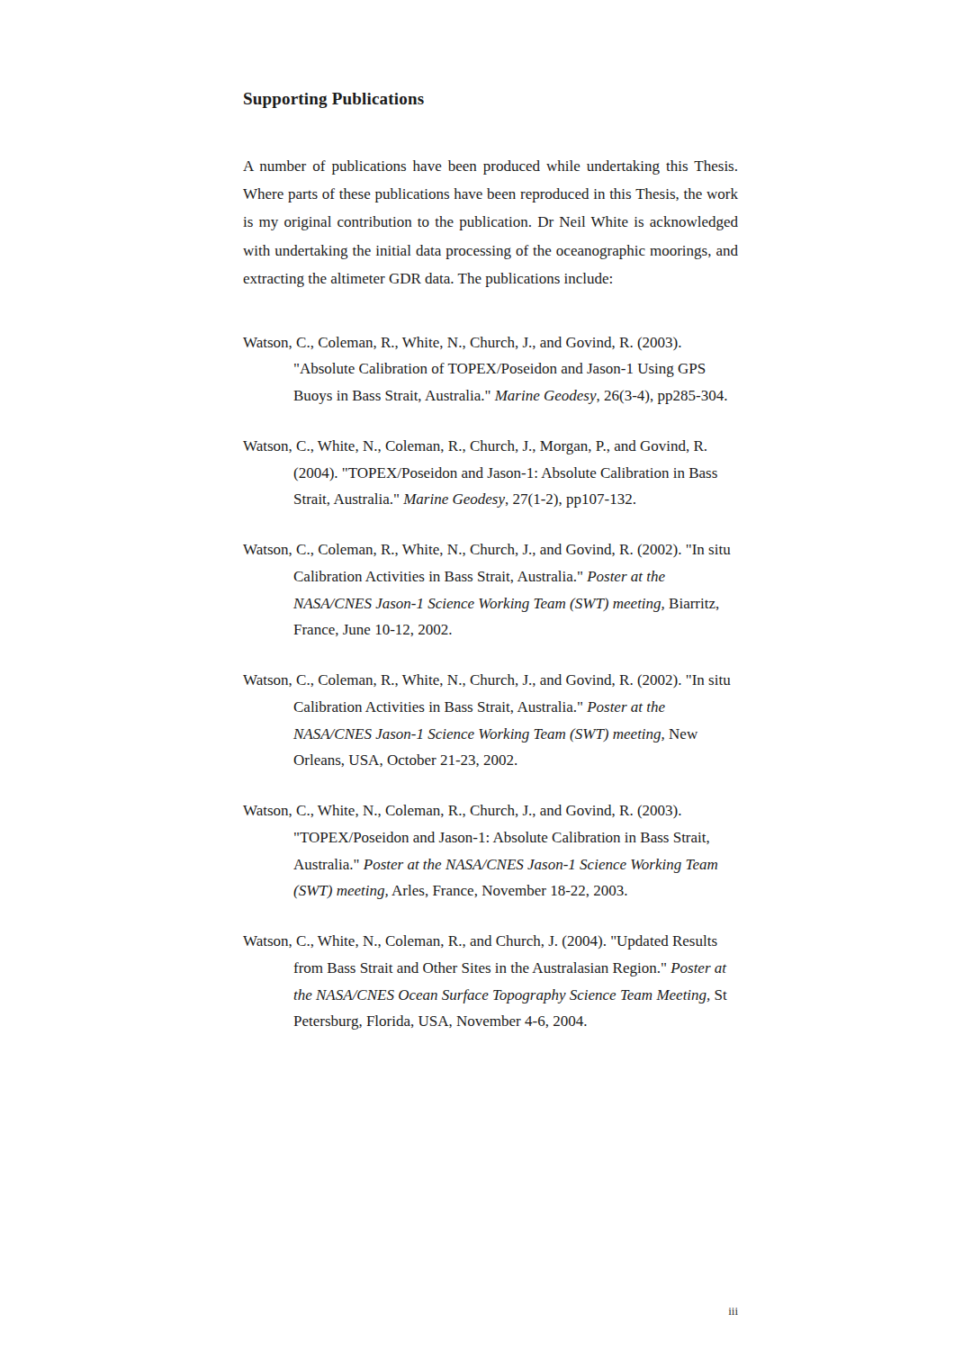Supporting Publications
A number of publications have been produced while undertaking this Thesis. Where parts of these publications have been reproduced in this Thesis, the work is my original contribution to the publication. Dr Neil White is acknowledged with undertaking the initial data processing of the oceanographic moorings, and extracting the altimeter GDR data. The publications include:
Watson, C., Coleman, R., White, N., Church, J., and Govind, R. (2003). "Absolute Calibration of TOPEX/Poseidon and Jason-1 Using GPS Buoys in Bass Strait, Australia." Marine Geodesy, 26(3-4), pp285-304.
Watson, C., White, N., Coleman, R., Church, J., Morgan, P., and Govind, R. (2004). "TOPEX/Poseidon and Jason-1: Absolute Calibration in Bass Strait, Australia." Marine Geodesy, 27(1-2), pp107-132.
Watson, C., Coleman, R., White, N., Church, J., and Govind, R. (2002). "In situ Calibration Activities in Bass Strait, Australia." Poster at the NASA/CNES Jason-1 Science Working Team (SWT) meeting, Biarritz, France, June 10-12, 2002.
Watson, C., Coleman, R., White, N., Church, J., and Govind, R. (2002). "In situ Calibration Activities in Bass Strait, Australia." Poster at the NASA/CNES Jason-1 Science Working Team (SWT) meeting, New Orleans, USA, October 21-23, 2002.
Watson, C., White, N., Coleman, R., Church, J., and Govind, R. (2003). "TOPEX/Poseidon and Jason-1: Absolute Calibration in Bass Strait, Australia." Poster at the NASA/CNES Jason-1 Science Working Team (SWT) meeting, Arles, France, November 18-22, 2003.
Watson, C., White, N., Coleman, R., and Church, J. (2004). "Updated Results from Bass Strait and Other Sites in the Australasian Region." Poster at the NASA/CNES Ocean Surface Topography Science Team Meeting, St Petersburg, Florida, USA, November 4-6, 2004.
iii